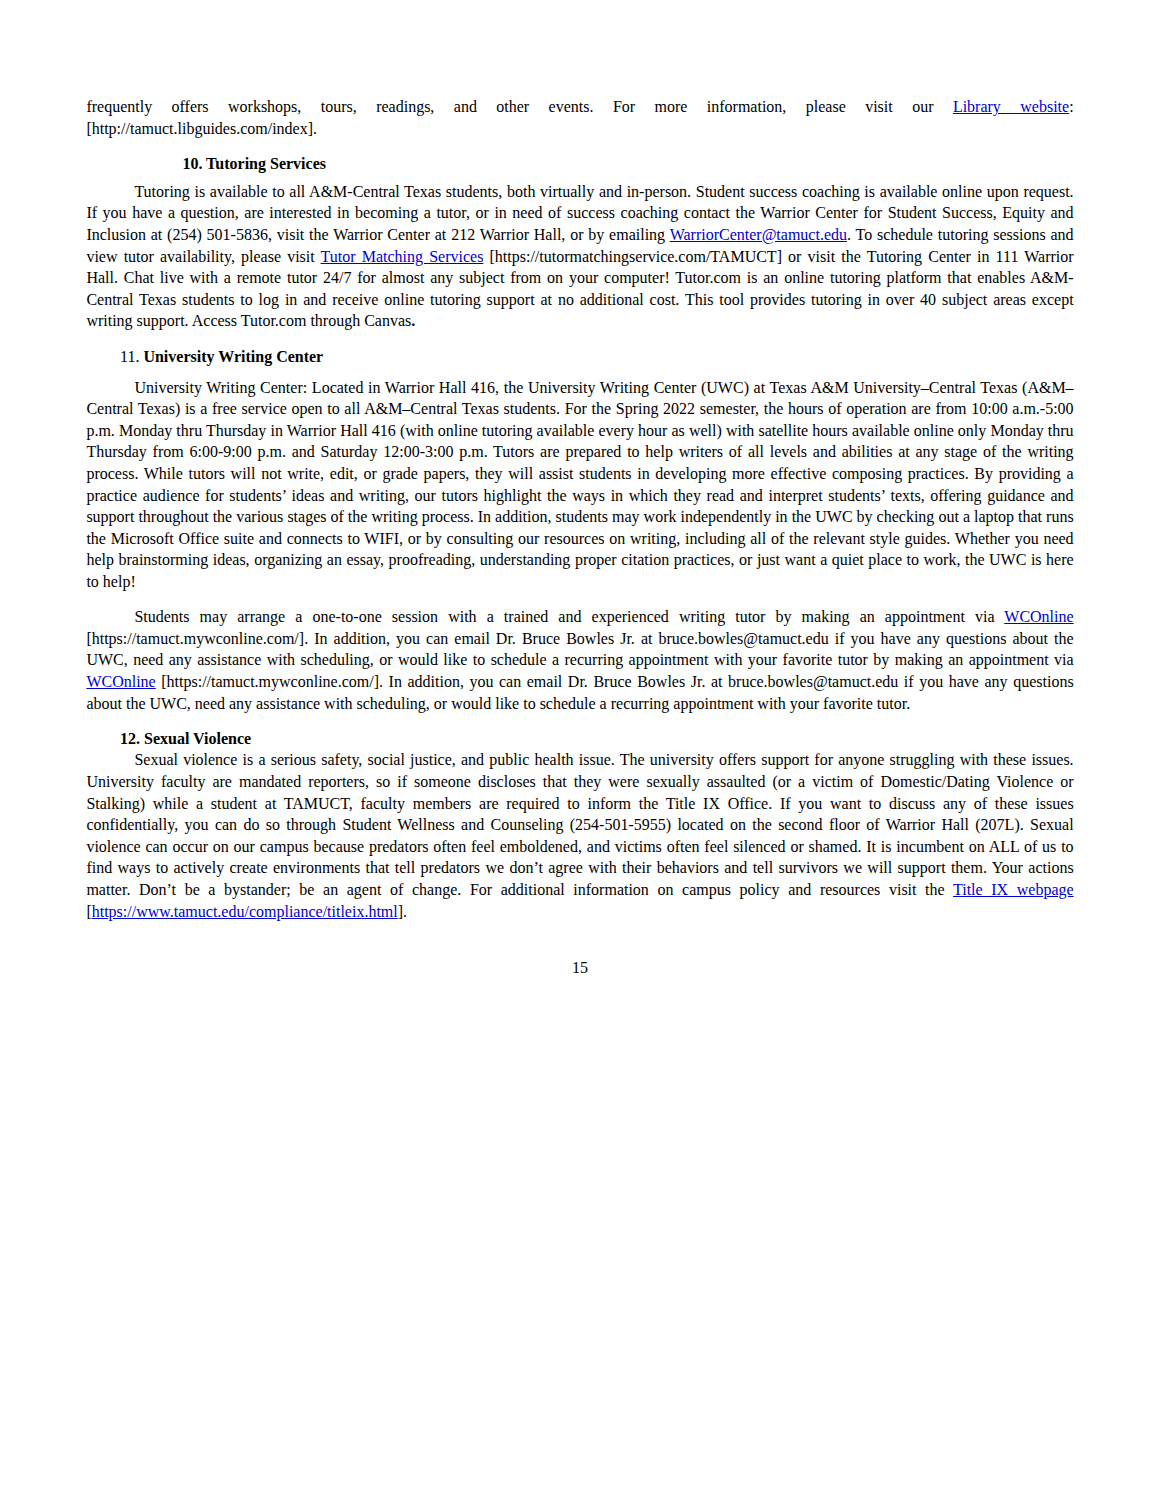frequently offers workshops, tours, readings, and other events. For more information, please visit our Library website: [http://tamuct.libguides.com/index].
10. Tutoring Services
Tutoring is available to all A&M-Central Texas students, both virtually and in-person. Student success coaching is available online upon request. If you have a question, are interested in becoming a tutor, or in need of success coaching contact the Warrior Center for Student Success, Equity and Inclusion at (254) 501-5836, visit the Warrior Center at 212 Warrior Hall, or by emailing WarriorCenter@tamuct.edu. To schedule tutoring sessions and view tutor availability, please visit Tutor Matching Services [https://tutormatchingservice.com/TAMUCT] or visit the Tutoring Center in 111 Warrior Hall. Chat live with a remote tutor 24/7 for almost any subject from on your computer! Tutor.com is an online tutoring platform that enables A&M-Central Texas students to log in and receive online tutoring support at no additional cost. This tool provides tutoring in over 40 subject areas except writing support. Access Tutor.com through Canvas.
11. University Writing Center
University Writing Center: Located in Warrior Hall 416, the University Writing Center (UWC) at Texas A&M University–Central Texas (A&M–Central Texas) is a free service open to all A&M–Central Texas students. For the Spring 2022 semester, the hours of operation are from 10:00 a.m.-5:00 p.m. Monday thru Thursday in Warrior Hall 416 (with online tutoring available every hour as well) with satellite hours available online only Monday thru Thursday from 6:00-9:00 p.m. and Saturday 12:00-3:00 p.m. Tutors are prepared to help writers of all levels and abilities at any stage of the writing process. While tutors will not write, edit, or grade papers, they will assist students in developing more effective composing practices. By providing a practice audience for students’ ideas and writing, our tutors highlight the ways in which they read and interpret students’ texts, offering guidance and support throughout the various stages of the writing process. In addition, students may work independently in the UWC by checking out a laptop that runs the Microsoft Office suite and connects to WIFI, or by consulting our resources on writing, including all of the relevant style guides. Whether you need help brainstorming ideas, organizing an essay, proofreading, understanding proper citation practices, or just want a quiet place to work, the UWC is here to help!
Students may arrange a one-to-one session with a trained and experienced writing tutor by making an appointment via WCOnline [https://tamuct.mywconline.com/]. In addition, you can email Dr. Bruce Bowles Jr. at bruce.bowles@tamuct.edu if you have any questions about the UWC, need any assistance with scheduling, or would like to schedule a recurring appointment with your favorite tutor by making an appointment via WCOnline [https://tamuct.mywconline.com/]. In addition, you can email Dr. Bruce Bowles Jr. at bruce.bowles@tamuct.edu if you have any questions about the UWC, need any assistance with scheduling, or would like to schedule a recurring appointment with your favorite tutor.
12. Sexual Violence
Sexual violence is a serious safety, social justice, and public health issue. The university offers support for anyone struggling with these issues. University faculty are mandated reporters, so if someone discloses that they were sexually assaulted (or a victim of Domestic/Dating Violence or Stalking) while a student at TAMUCT, faculty members are required to inform the Title IX Office. If you want to discuss any of these issues confidentially, you can do so through Student Wellness and Counseling (254-501-5955) located on the second floor of Warrior Hall (207L). Sexual violence can occur on our campus because predators often feel emboldened, and victims often feel silenced or shamed. It is incumbent on ALL of us to find ways to actively create environments that tell predators we don’t agree with their behaviors and tell survivors we will support them. Your actions matter. Don’t be a bystander; be an agent of change. For additional information on campus policy and resources visit the Title IX webpage [https://www.tamuct.edu/compliance/titleix.html].
15